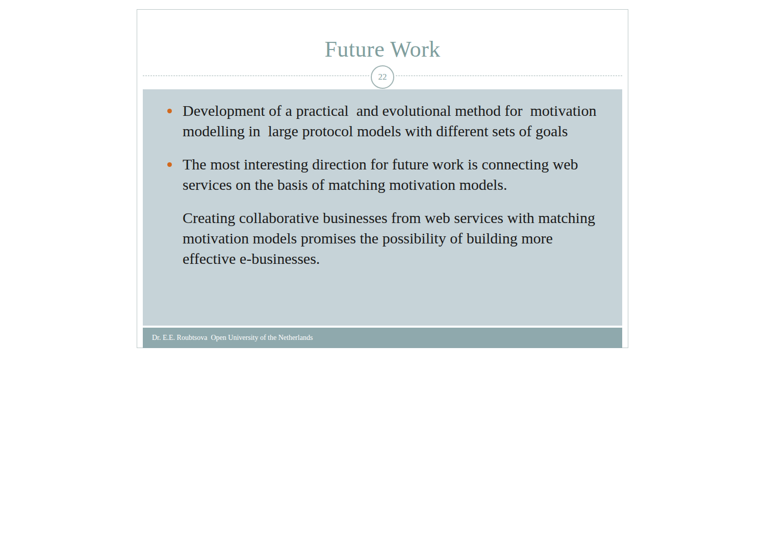Future Work
22
Development of a practical and evolutional method for motivation modelling in large protocol models with different sets of goals
The most interesting direction for future work is connecting web services on the basis of matching motivation models.
Creating collaborative businesses from web services with matching motivation models promises the possibility of building more effective e-businesses.
Dr. E.E. Roubtsova Open University of the Netherlands